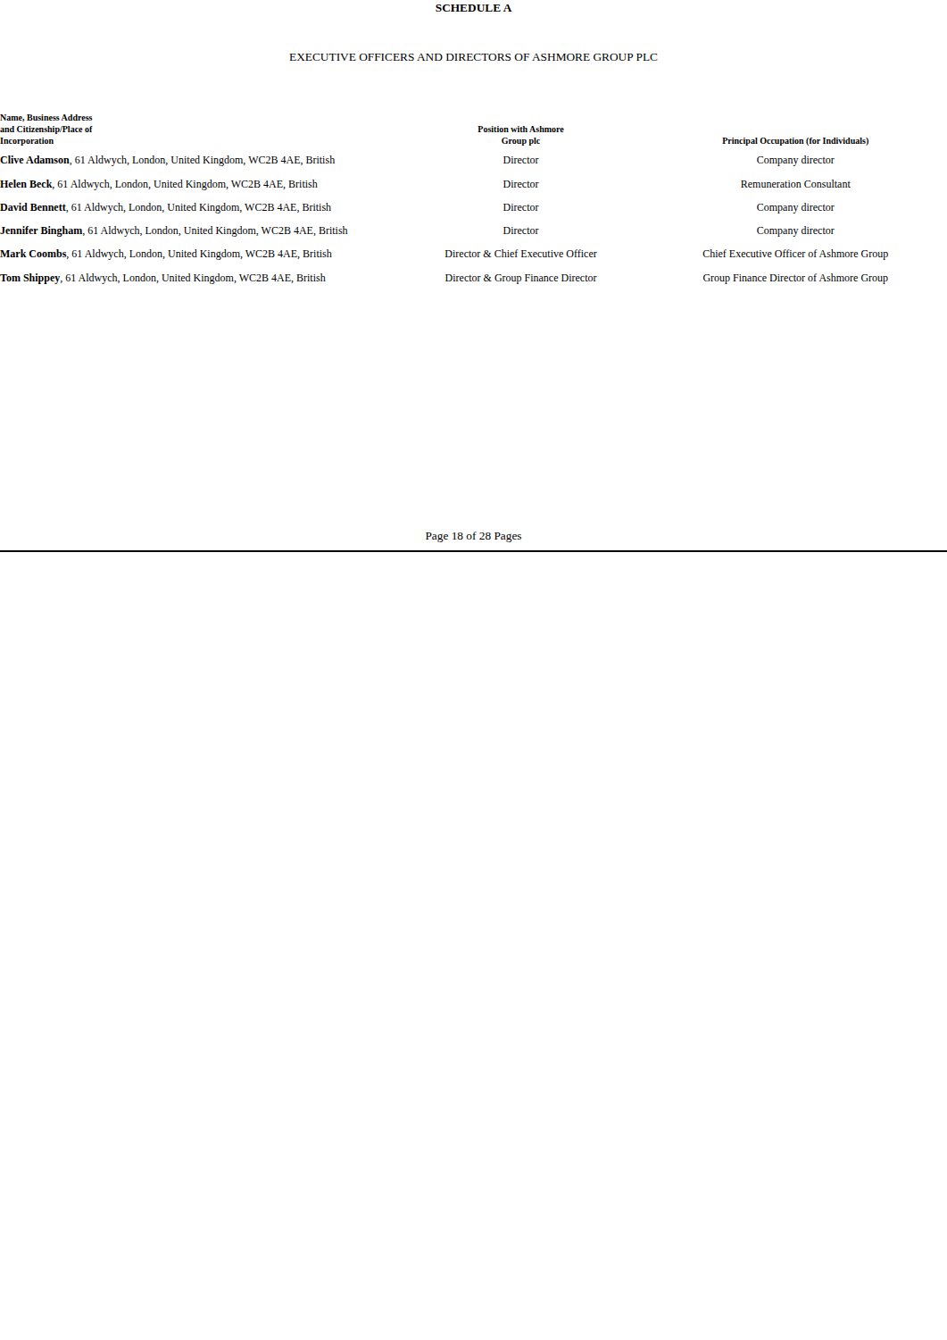SCHEDULE A
EXECUTIVE OFFICERS AND DIRECTORS OF ASHMORE GROUP PLC
| Name, Business Address and Citizenship/Place of Incorporation | Position with Ashmore Group plc | Principal Occupation (for Individuals) |
| --- | --- | --- |
| Clive Adamson , 61 Aldwych, London, United Kingdom, WC2B 4AE, British | Director | Company director |
| Helen Beck , 61 Aldwych, London, United Kingdom, WC2B 4AE, British | Director | Remuneration Consultant |
| David Bennett , 61 Aldwych, London, United Kingdom, WC2B 4AE, British | Director | Company director |
| Jennifer Bingham , 61 Aldwych, London, United Kingdom, WC2B 4AE, British | Director | Company director |
| Mark Coombs , 61 Aldwych, London, United Kingdom, WC2B 4AE, British | Director & Chief Executive Officer | Chief Executive Officer of Ashmore Group |
| Tom Shippey , 61 Aldwych, London, United Kingdom, WC2B 4AE, British | Director & Group Finance Director | Group Finance Director of Ashmore Group |
Page 18 of 28 Pages